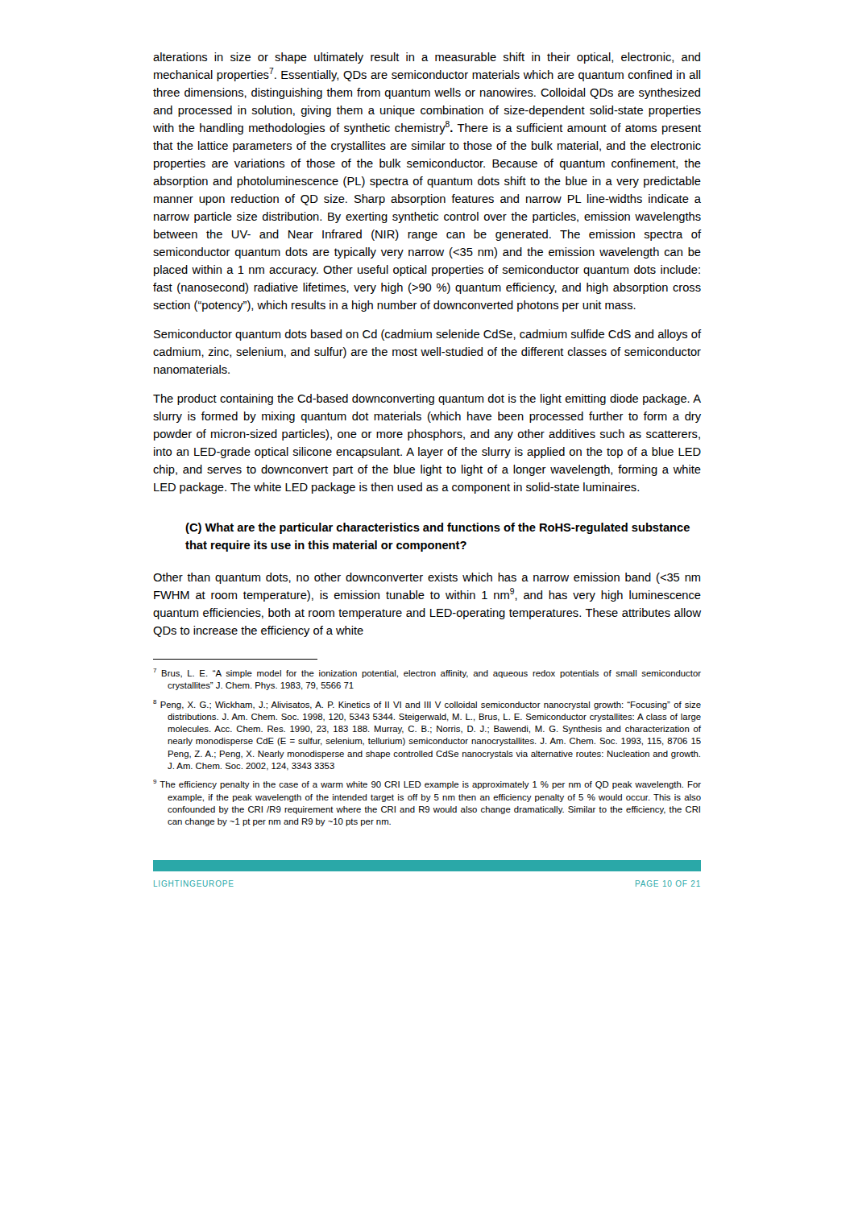alterations in size or shape ultimately result in a measurable shift in their optical, electronic, and mechanical properties7. Essentially, QDs are semiconductor materials which are quantum confined in all three dimensions, distinguishing them from quantum wells or nanowires. Colloidal QDs are synthesized and processed in solution, giving them a unique combination of size-dependent solid-state properties with the handling methodologies of synthetic chemistry8. There is a sufficient amount of atoms present that the lattice parameters of the crystallites are similar to those of the bulk material, and the electronic properties are variations of those of the bulk semiconductor. Because of quantum confinement, the absorption and photoluminescence (PL) spectra of quantum dots shift to the blue in a very predictable manner upon reduction of QD size. Sharp absorption features and narrow PL line-widths indicate a narrow particle size distribution. By exerting synthetic control over the particles, emission wavelengths between the UV- and Near Infrared (NIR) range can be generated. The emission spectra of semiconductor quantum dots are typically very narrow (<35 nm) and the emission wavelength can be placed within a 1 nm accuracy. Other useful optical properties of semiconductor quantum dots include: fast (nanosecond) radiative lifetimes, very high (>90 %) quantum efficiency, and high absorption cross section (“potency”), which results in a high number of downconverted photons per unit mass.
Semiconductor quantum dots based on Cd (cadmium selenide CdSe, cadmium sulfide CdS and alloys of cadmium, zinc, selenium, and sulfur) are the most well-studied of the different classes of semiconductor nanomaterials.
The product containing the Cd-based downconverting quantum dot is the light emitting diode package. A slurry is formed by mixing quantum dot materials (which have been processed further to form a dry powder of micron-sized particles), one or more phosphors, and any other additives such as scatterers, into an LED-grade optical silicone encapsulant. A layer of the slurry is applied on the top of a blue LED chip, and serves to downconvert part of the blue light to light of a longer wavelength, forming a white LED package. The white LED package is then used as a component in solid-state luminaires.
(C) What are the particular characteristics and functions of the RoHS-regulated substance that require its use in this material or component?
Other than quantum dots, no other downconverter exists which has a narrow emission band (<35 nm FWHM at room temperature), is emission tunable to within 1 nm9, and has very high luminescence quantum efficiencies, both at room temperature and LED-operating temperatures. These attributes allow QDs to increase the efficiency of a white
7 Brus, L. E. “A simple model for the ionization potential, electron affinity, and aqueous redox potentials of small semiconductor crystallites” J. Chem. Phys. 1983, 79, 5566 71
8 Peng, X. G.; Wickham, J.; Alivisatos, A. P. Kinetics of II VI and III V colloidal semiconductor nanocrystal growth: “Focusing” of size distributions. J. Am. Chem. Soc. 1998, 120, 5343 5344. Steigerwald, M. L., Brus, L. E. Semiconductor crystallites: A class of large molecules. Acc. Chem. Res. 1990, 23, 183 188. Murray, C. B.; Norris, D. J.; Bawendi, M. G. Synthesis and characterization of nearly monodisperse CdE (E = sulfur, selenium, tellurium) semiconductor nanocrystallites. J. Am. Chem. Soc. 1993, 115, 8706 15 Peng, Z. A.; Peng, X. Nearly monodisperse and shape controlled CdSe nanocrystals via alternative routes: Nucleation and growth. J. Am. Chem. Soc. 2002, 124, 3343 3353
9 The efficiency penalty in the case of a warm white 90 CRI LED example is approximately 1 % per nm of QD peak wavelength. For example, if the peak wavelength of the intended target is off by 5 nm then an efficiency penalty of 5 % would occur. This is also confounded by the CRI /R9 requirement where the CRI and R9 would also change dramatically. Similar to the efficiency, the CRI can change by ~1 pt per nm and R9 by ~10 pts per nm.
Lightingeurope
Page 10 of 21